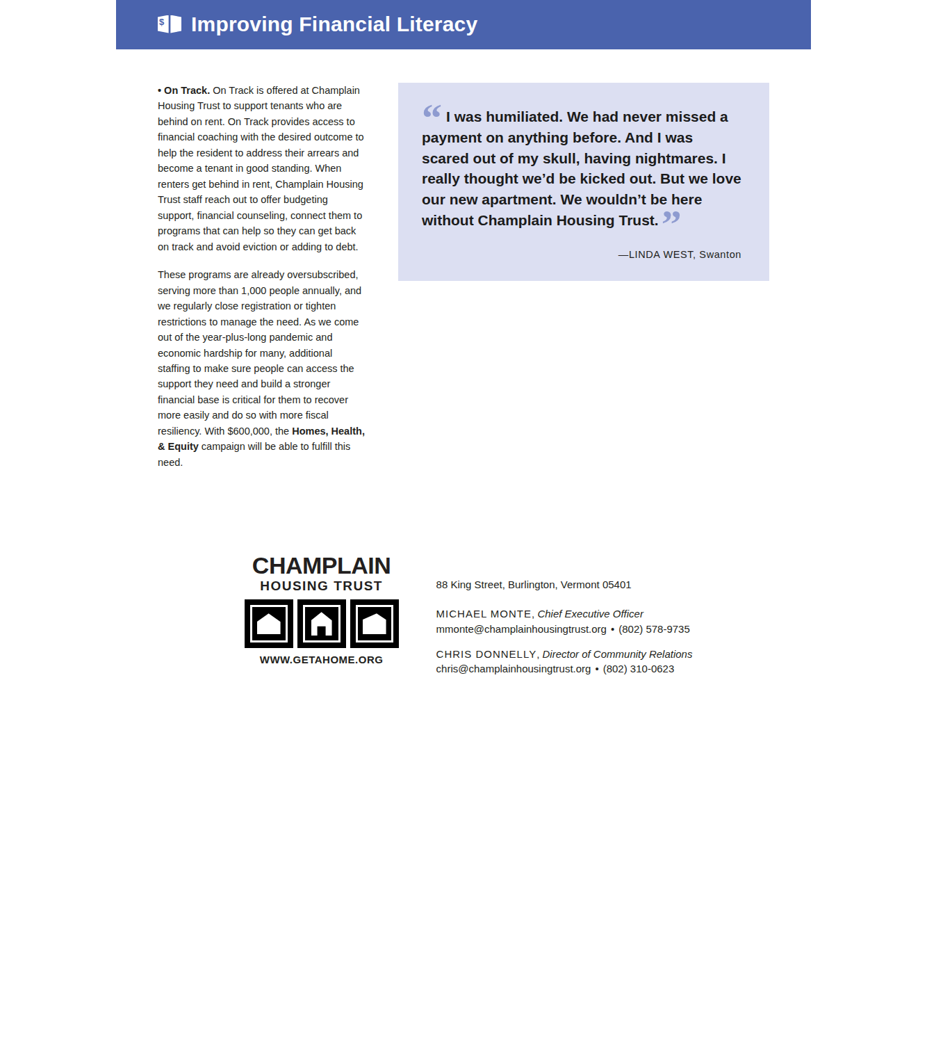$
Improving Financial Literacy
• On Track. On Track is offered at Champlain Housing Trust to support tenants who are behind on rent. On Track provides access to financial coaching with the desired outcome to help the resident to address their arrears and become a tenant in good standing. When renters get behind in rent, Champlain Housing Trust staff reach out to offer budgeting support, financial counseling, connect them to programs that can help so they can get back on track and avoid eviction or adding to debt.
These programs are already oversubscribed, serving more than 1,000 people annually, and we regularly close registration or tighten restrictions to manage the need. As we come out of the year-plus-long pandemic and economic hardship for many, additional staffing to make sure people can access the support they need and build a stronger financial base is critical for them to recover more easily and do so with more fiscal resiliency. With $600,000, the Homes, Health, & Equity campaign will be able to fulfill this need.
“I was humiliated. We had never missed a payment on anything before. And I was scared out of my skull, having nightmares. I really thought we’d be kicked out. But we love our new apartment. We wouldn’t be here without Champlain Housing Trust.”
—LINDA WEST, Swanton
CHAMPLAIN
HOUSING TRUST
WWW.GETAHOME.ORG
88 King Street, Burlington, Vermont 05401
MICHAEL MONTE, Chief Executive Officer
mmonte@champlainhousingtrust.org•(802) 578-9735
CHRIS DONNELLY, Director of Community Relations
chris@champlainhousingtrust.org•(802) 310-0623